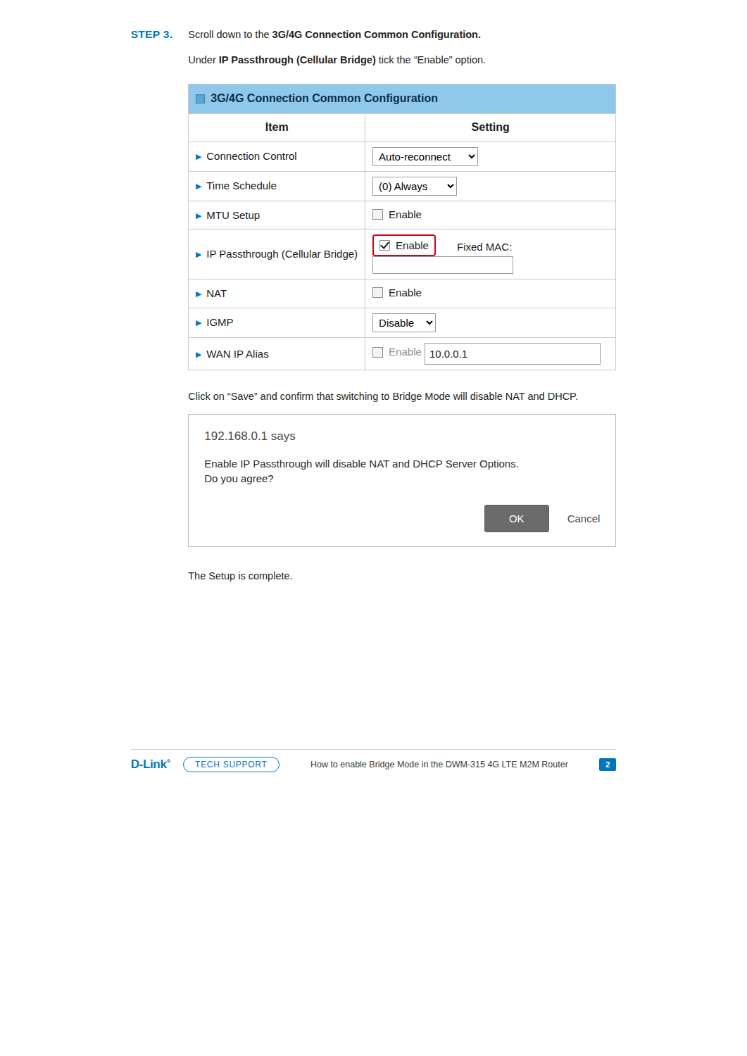STEP 3.
Scroll down to the 3G/4G Connection Common Configuration.
Under IP Passthrough (Cellular Bridge) tick the “Enable” option.
| 3G/4G Connection Common Configuration |
| --- |
| Item | Setting |
| ▶ Connection Control | Auto-reconnect |
| ▶ Time Schedule | (0) Always |
| ▶ MTU Setup | Enable |
| ▶ IP Passthrough (Cellular Bridge) | Enable Fixed MAC: |
| ▶ NAT | Enable |
| ▶ IGMP | Disable |
| ▶ WAN IP Alias | Enable 10.0.0.1 |
Click on “Save” and confirm that switching to Bridge Mode will disable NAT and DHCP.
192.168.0.1 says
Enable IP Passthrough will disable NAT and DHCP Server Options.
Do you agree?
OK Cancel
The Setup is complete.
D-Link® TECH SUPPORT How to enable Bridge Mode in the DWM-315 4G LTE M2M Router 2